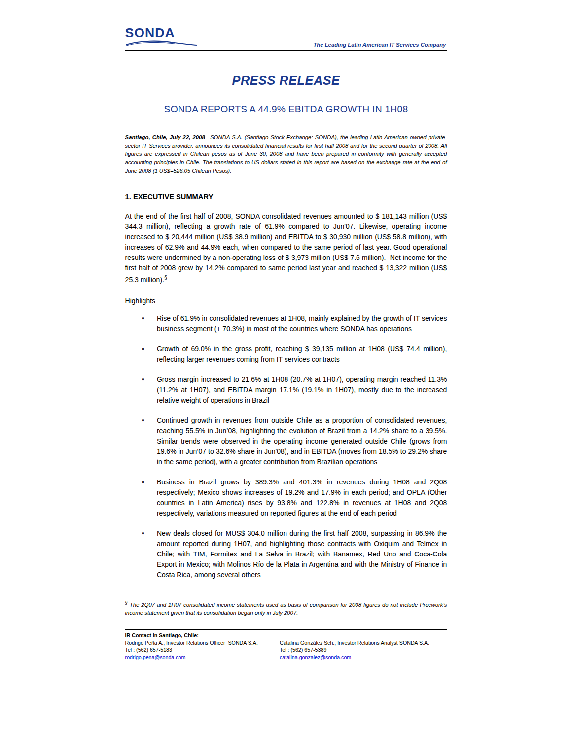SONDA
The Leading Latin American IT Services Company
PRESS RELEASE
SONDA REPORTS A 44.9% EBITDA GROWTH IN 1H08
Santiago, Chile, July 22, 2008 –SONDA S.A. (Santiago Stock Exchange: SONDA), the leading Latin American owned private-sector IT Services provider, announces its consolidated financial results for first half 2008 and for the second quarter of 2008. All figures are expressed in Chilean pesos as of June 30, 2008 and have been prepared in conformity with generally accepted accounting principles in Chile. The translations to US dollars stated in this report are based on the exchange rate at the end of June 2008 (1 US$=526.05 Chilean Pesos).
1. EXECUTIVE SUMMARY
At the end of the first half of 2008, SONDA consolidated revenues amounted to $ 181,143 million (US$ 344.3 million), reflecting a growth rate of 61.9% compared to Jun'07. Likewise, operating income increased to $ 20,444 million (US$ 38.9 million) and EBITDA to $ 30,930 million (US$ 58.8 million), with increases of 62.9% and 44.9% each, when compared to the same period of last year. Good operational results were undermined by a non-operating loss of $ 3,973 million (US$ 7.6 million). Net income for the first half of 2008 grew by 14.2% compared to same period last year and reached $ 13,322 million (US$ 25.3 million).§
Highlights
Rise of 61.9% in consolidated revenues at 1H08, mainly explained by the growth of IT services business segment (+ 70.3%) in most of the countries where SONDA has operations
Growth of 69.0% in the gross profit, reaching $ 39,135 million at 1H08 (US$ 74.4 million), reflecting larger revenues coming from IT services contracts
Gross margin increased to 21.6% at 1H08 (20.7% at 1H07), operating margin reached 11.3% (11.2% at 1H07), and EBITDA margin 17.1% (19.1% in 1H07), mostly due to the increased relative weight of operations in Brazil
Continued growth in revenues from outside Chile as a proportion of consolidated revenues, reaching 55.5% in Jun’08, highlighting the evolution of Brazil from a 14.2% share to a 39.5%. Similar trends were observed in the operating income generated outside Chile (grows from 19.6% in Jun’07 to 32.6% share in Jun'08), and in EBITDA (moves from 18.5% to 29.2% share in the same period), with a greater contribution from Brazilian operations
Business in Brazil grows by 389.3% and 401.3% in revenues during 1H08 and 2Q08 respectively; Mexico shows increases of 19.2% and 17.9% in each period; and OPLA (Other countries in Latin America) rises by 93.8% and 122.8% in revenues at 1H08 and 2Q08 respectively, variations measured on reported figures at the end of each period
New deals closed for MUS$ 304.0 million during the first half 2008, surpassing in 86.9% the amount reported during 1H07, and highlighting those contracts with Oxiquim and Telmex in Chile; with TIM, Formitex and La Selva in Brazil; with Banamex, Red Uno and Coca-Cola Export in Mexico; with Molinos Río de la Plata in Argentina and with the Ministry of Finance in Costa Rica, among several others
§ The 2Q07 and 1H07 consolidated income statements used as basis of comparison for 2008 figures do not include Procwork’s income statement given that its consolidation began only in July 2007.
IR Contact in Santiago, Chile:
| Rodrigo Peña A., Investor Relations Officer SONDA S.A. | Catalina González Sch., Investor Relations Analyst SONDA S.A. |
| Tel : (562) 657-5183 | Tel : (562) 657-5389 |
| rodrigo.pena@sonda.com | catalina.gonzalez@sonda.com |